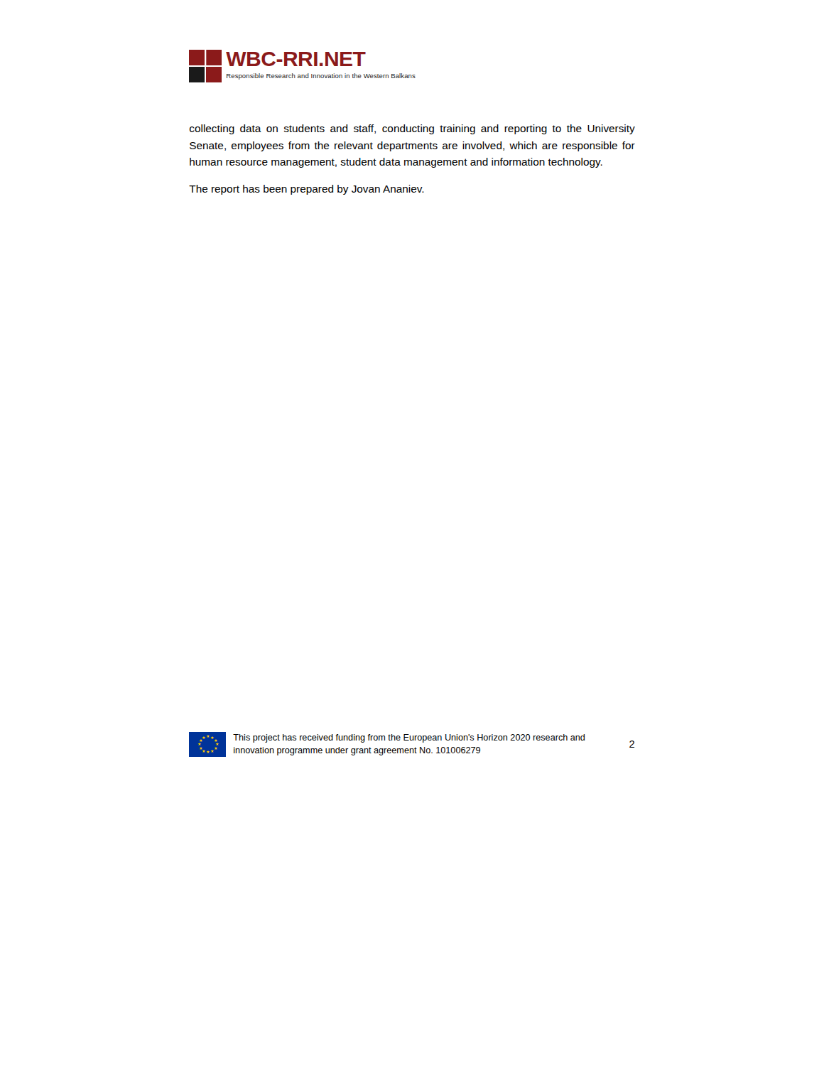WBC-RRI.NET
Responsible Research and Innovation in the Western Balkans
collecting data on students and staff, conducting training and reporting to the University Senate, employees from the relevant departments are involved, which are responsible for human resource management, student data management and information technology.
The report has been prepared by Jovan Ananiev.
★ ★ ★ ★ ★ ★ ★ ★ ★ ★ ★ ★
This project has received funding from the European Union's Horizon 2020 research and innovation programme under grant agreement No. 101006279
2